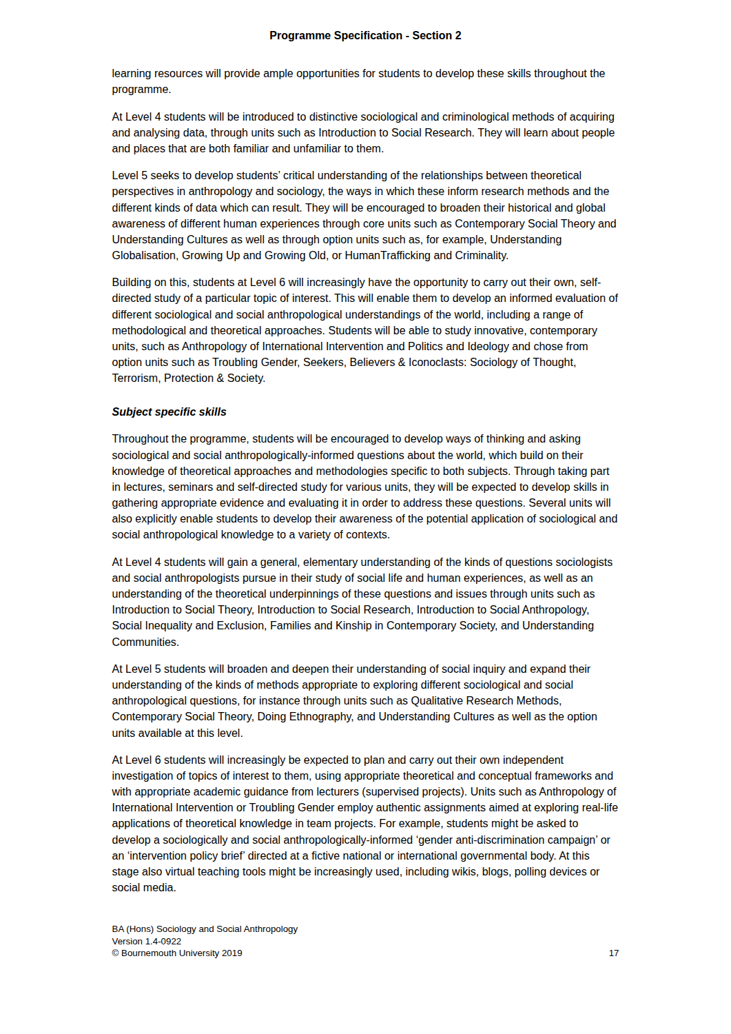Programme Specification - Section 2
learning resources will provide ample opportunities for students to develop these skills throughout the programme.
At Level 4 students will be introduced to distinctive sociological and criminological methods of acquiring and analysing data, through units such as Introduction to Social Research. They will learn about people and places that are both familiar and unfamiliar to them.
Level 5 seeks to develop students’ critical understanding of the relationships between theoretical perspectives in anthropology and sociology, the ways in which these inform research methods and the different kinds of data which can result. They will be encouraged to broaden their historical and global awareness of different human experiences through core units such as Contemporary Social Theory and Understanding Cultures as well as through option units such as, for example, Understanding Globalisation, Growing Up and Growing Old, or HumanTrafficking and Criminality.
Building on this, students at Level 6 will increasingly have the opportunity to carry out their own, self-directed study of a particular topic of interest. This will enable them to develop an informed evaluation of different sociological and social anthropological understandings of the world, including a range of methodological and theoretical approaches. Students will be able to study innovative, contemporary units, such as Anthropology of International Intervention and Politics and Ideology and chose from option units such as Troubling Gender, Seekers, Believers & Iconoclasts: Sociology of Thought, Terrorism, Protection & Society.
Subject specific skills
Throughout the programme, students will be encouraged to develop ways of thinking and asking sociological and social anthropologically-informed questions about the world, which build on their knowledge of theoretical approaches and methodologies specific to both subjects. Through taking part in lectures, seminars and self-directed study for various units, they will be expected to develop skills in gathering appropriate evidence and evaluating it in order to address these questions. Several units will also explicitly enable students to develop their awareness of the potential application of sociological and social anthropological knowledge to a variety of contexts.
At Level 4 students will gain a general, elementary understanding of the kinds of questions sociologists and social anthropologists pursue in their study of social life and human experiences, as well as an understanding of the theoretical underpinnings of these questions and issues through units such as Introduction to Social Theory, Introduction to Social Research, Introduction to Social Anthropology, Social Inequality and Exclusion, Families and Kinship in Contemporary Society, and Understanding Communities.
At Level 5 students will broaden and deepen their understanding of social inquiry and expand their understanding of the kinds of methods appropriate to exploring different sociological and social anthropological questions, for instance through units such as Qualitative Research Methods, Contemporary Social Theory, Doing Ethnography, and Understanding Cultures as well as the option units available at this level.
At Level 6 students will increasingly be expected to plan and carry out their own independent investigation of topics of interest to them, using appropriate theoretical and conceptual frameworks and with appropriate academic guidance from lecturers (supervised projects). Units such as Anthropology of International Intervention or Troubling Gender employ authentic assignments aimed at exploring real-life applications of theoretical knowledge in team projects. For example, students might be asked to develop a sociologically and social anthropologically-informed ‘gender anti-discrimination campaign’ or an ‘intervention policy brief’ directed at a fictive national or international governmental body. At this stage also virtual teaching tools might be increasingly used, including wikis, blogs, polling devices or social media.
BA (Hons) Sociology and Social Anthropology
Version 1.4-0922
© Bournemouth University 2019 17